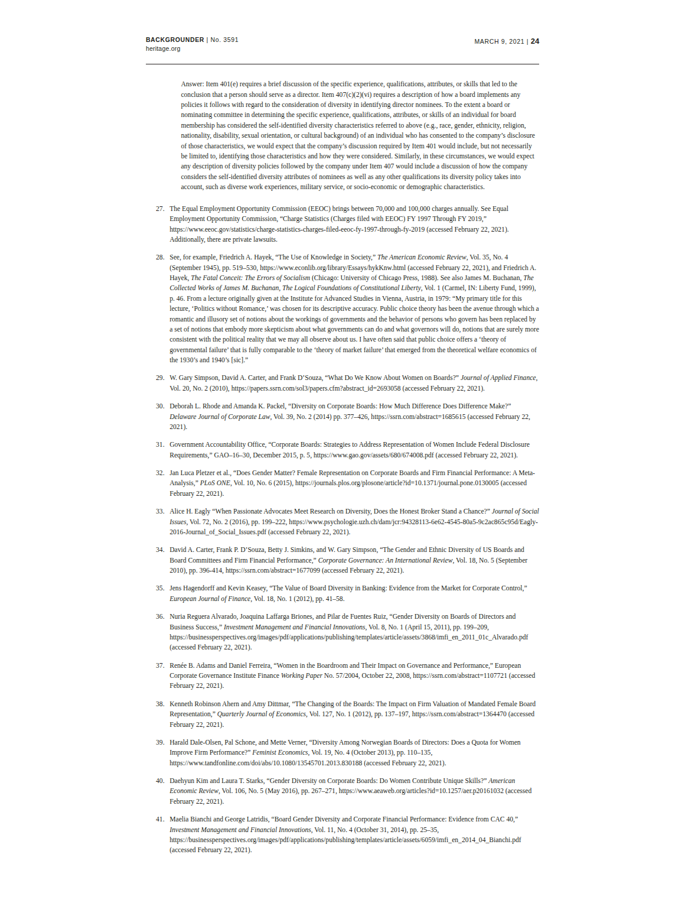BACKGROUNDER | No. 3591
heritage.org
MARCH 9, 2021 |24
Answer: Item 401(e) requires a brief discussion of the specific experience, qualifications, attributes, or skills that led to the conclusion that a person should serve as a director. Item 407(c)(2)(vi) requires a description of how a board implements any policies it follows with regard to the consideration of diversity in identifying director nominees. To the extent a board or nominating committee in determining the specific experience, qualifications, attributes, or skills of an individual for board membership has considered the self-identified diversity characteristics referred to above (e.g., race, gender, ethnicity, religion, nationality, disability, sexual orientation, or cultural background) of an individual who has consented to the company’s disclosure of those characteristics, we would expect that the company’s discussion required by Item 401 would include, but not necessarily be limited to, identifying those characteristics and how they were considered. Similarly, in these circumstances, we would expect any description of diversity policies followed by the company under Item 407 would include a discussion of how the company considers the self-identified diversity attributes of nominees as well as any other qualifications its diversity policy takes into account, such as diverse work experiences, military service, or socio-economic or demographic characteristics.
The Equal Employment Opportunity Commission (EEOC) brings between 70,000 and 100,000 charges annually. See Equal Employment Opportunity Commission, “Charge Statistics (Charges filed with EEOC) FY 1997 Through FY 2019,” https://www.eeoc.gov/statistics/charge-statistics-charges-filed-eeoc-fy-1997-through-fy-2019 (accessed February 22, 2021). Additionally, there are private lawsuits.
See, for example, Friedrich A. Hayek, “The Use of Knowledge in Society,” The American Economic Review, Vol. 35, No. 4 (September 1945), pp. 519–530, https://www.econlib.org/library/Essays/hykKnw.html (accessed February 22, 2021), and Friedrich A. Hayek, The Fatal Conceit: The Errors of Socialism (Chicago: University of Chicago Press, 1988). See also James M. Buchanan, The Collected Works of James M. Buchanan, The Logical Foundations of Constitutional Liberty, Vol. 1 (Carmel, IN: Liberty Fund, 1999), p. 46. From a lecture originally given at the Institute for Advanced Studies in Vienna, Austria, in 1979: “My primary title for this lecture, ‘Politics without Romance,’ was chosen for its descriptive accuracy. Public choice theory has been the avenue through which a romantic and illusory set of notions about the workings of governments and the behavior of persons who govern has been replaced by a set of notions that embody more skepticism about what governments can do and what governors will do, notions that are surely more consistent with the political reality that we may all observe about us. I have often said that public choice offers a ‘theory of governmental failure’ that is fully comparable to the ‘theory of market failure’ that emerged from the theoretical welfare economics of the 1930’s and 1940’s [sic].”
W. Gary Simpson, David A. Carter, and Frank D’Souza, “What Do We Know About Women on Boards?” Journal of Applied Finance, Vol. 20, No. 2 (2010), https://papers.ssrn.com/sol3/papers.cfm?abstract_id=2693058 (accessed February 22, 2021).
Deborah L. Rhode and Amanda K. Packel, “Diversity on Corporate Boards: How Much Difference Does Difference Make?” Delaware Journal of Corporate Law, Vol. 39, No. 2 (2014) pp. 377–426, https://ssrn.com/abstract=1685615 (accessed February 22, 2021).
Government Accountability Office, “Corporate Boards: Strategies to Address Representation of Women Include Federal Disclosure Requirements,” GAO–16–30, December 2015, p. 5, https://www.gao.gov/assets/680/674008.pdf (accessed February 22, 2021).
Jan Luca Pletzer et al., “Does Gender Matter? Female Representation on Corporate Boards and Firm Financial Performance: A Meta-Analysis,” PLoS ONE, Vol. 10, No. 6 (2015), https://journals.plos.org/plosone/article?id=10.1371/journal.pone.0130005 (accessed February 22, 2021).
Alice H. Eagly “When Passionate Advocates Meet Research on Diversity, Does the Honest Broker Stand a Chance?” Journal of Social Issues, Vol. 72, No. 2 (2016), pp. 199–222, https://www.psychologie.uzh.ch/dam/jcr:94328113-6e62-4545-80a5-9c2ac865c95d/Eagly-2016-Journal_of_Social_Issues.pdf (accessed February 22, 2021).
David A. Carter, Frank P. D’Souza, Betty J. Simkins, and W. Gary Simpson, “The Gender and Ethnic Diversity of US Boards and Board Committees and Firm Financial Performance,” Corporate Governance: An International Review, Vol. 18, No. 5 (September 2010), pp. 396-414, https://ssrn.com/abstract=1677099 (accessed February 22, 2021).
Jens Hagendorff and Kevin Keasey, “The Value of Board Diversity in Banking: Evidence from the Market for Corporate Control,” European Journal of Finance, Vol. 18, No. 1 (2012), pp. 41–58.
Nuria Reguera Alvarado, Joaquina Laffarga Briones, and Pilar de Fuentes Ruiz, “Gender Diversity on Boards of Directors and Business Success,” Investment Management and Financial Innovations, Vol. 8, No. 1 (April 15, 2011), pp. 199–209, https://businessperspectives.org/images/pdf/applications/publishing/templates/article/assets/3868/imfi_en_2011_01c_Alvarado.pdf (accessed February 22, 2021).
Renée B. Adams and Daniel Ferreira, “Women in the Boardroom and Their Impact on Governance and Performance,” European Corporate Governance Institute Finance Working Paper No. 57/2004, October 22, 2008, https://ssrn.com/abstract=1107721 (accessed February 22, 2021).
Kenneth Robinson Ahern and Amy Dittmar, “The Changing of the Boards: The Impact on Firm Valuation of Mandated Female Board Representation,” Quarterly Journal of Economics, Vol. 127, No. 1 (2012), pp. 137–197, https://ssrn.com/abstract=1364470 (accessed February 22, 2021).
Harald Dale-Olsen, Pal Schone, and Mette Verner, “Diversity Among Norwegian Boards of Directors: Does a Quota for Women Improve Firm Performance?” Feminist Economics, Vol. 19, No. 4 (October 2013), pp. 110–135, https://www.tandfonline.com/doi/abs/10.1080/13545701.2013.830188 (accessed February 22, 2021).
Daehyun Kim and Laura T. Starks, “Gender Diversity on Corporate Boards: Do Women Contribute Unique Skills?” American Economic Review, Vol. 106, No. 5 (May 2016), pp. 267–271, https://www.aeaweb.org/articles?id=10.1257/aer.p20161032 (accessed February 22, 2021).
Maelia Bianchi and George Latridis, “Board Gender Diversity and Corporate Financial Performance: Evidence from CAC 40,” Investment Management and Financial Innovations, Vol. 11, No. 4 (October 31, 2014), pp. 25–35, https://businessperspectives.org/images/pdf/applications/publishing/templates/article/assets/6059/imfi_en_2014_04_Bianchi.pdf (accessed February 22, 2021).